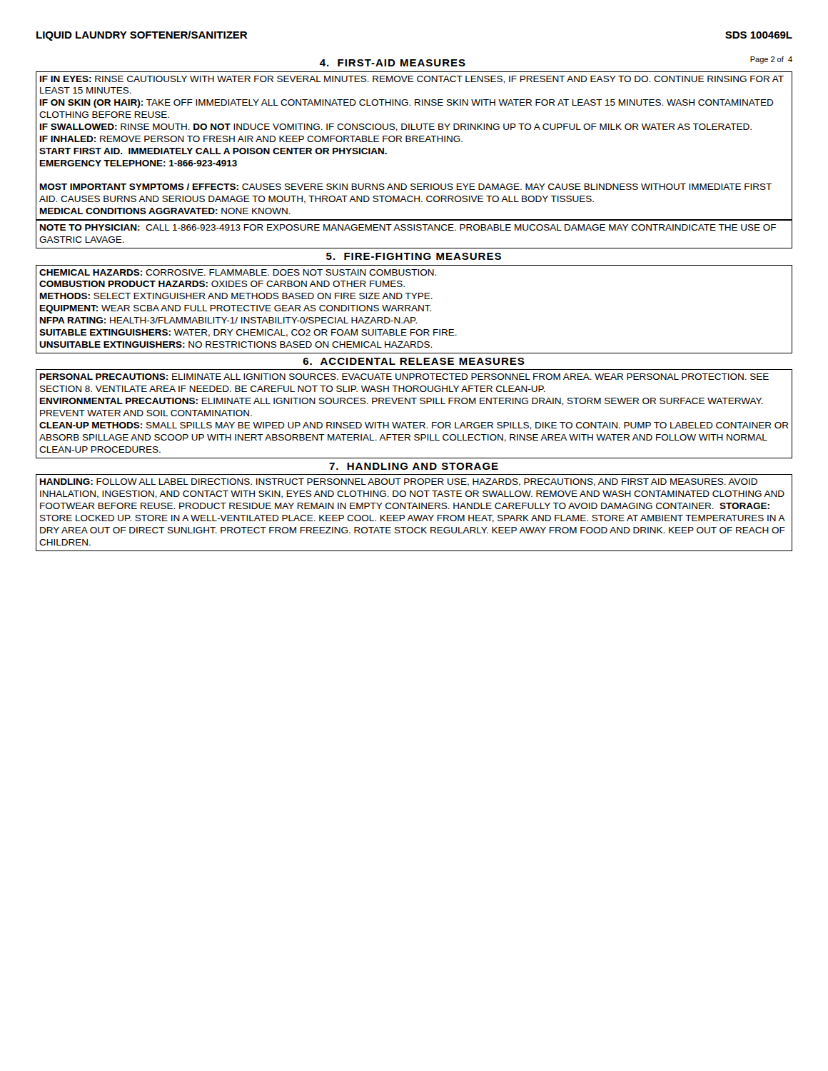LIQUID LAUNDRY SOFTENER/SANITIZER SDS 100469L
Page 2 of 4
4. FIRST-AID MEASURES
IF IN EYES: RINSE CAUTIOUSLY WITH WATER FOR SEVERAL MINUTES. REMOVE CONTACT LENSES, IF PRESENT AND EASY TO DO. CONTINUE RINSING FOR AT LEAST 15 MINUTES.
IF ON SKIN (OR HAIR): TAKE OFF IMMEDIATELY ALL CONTAMINATED CLOTHING. RINSE SKIN WITH WATER FOR AT LEAST 15 MINUTES. WASH CONTAMINATED CLOTHING BEFORE REUSE.
IF SWALLOWED: RINSE MOUTH. DO NOT INDUCE VOMITING. IF CONSCIOUS, DILUTE BY DRINKING UP TO A CUPFUL OF MILK OR WATER AS TOLERATED.
IF INHALED: REMOVE PERSON TO FRESH AIR AND KEEP COMFORTABLE FOR BREATHING.
START FIRST AID. IMMEDIATELY CALL A POISON CENTER OR PHYSICIAN.
EMERGENCY TELEPHONE: 1-866-923-4913
MOST IMPORTANT SYMPTOMS / EFFECTS: CAUSES SEVERE SKIN BURNS AND SERIOUS EYE DAMAGE. MAY CAUSE BLINDNESS WITHOUT IMMEDIATE FIRST AID. CAUSES BURNS AND SERIOUS DAMAGE TO MOUTH, THROAT AND STOMACH. CORROSIVE TO ALL BODY TISSUES.
MEDICAL CONDITIONS AGGRAVATED: NONE KNOWN.
NOTE TO PHYSICIAN: CALL 1-866-923-4913 FOR EXPOSURE MANAGEMENT ASSISTANCE. PROBABLE MUCOSAL DAMAGE MAY CONTRAINDICATE THE USE OF GASTRIC LAVAGE.
5. FIRE-FIGHTING MEASURES
CHEMICAL HAZARDS: CORROSIVE. FLAMMABLE. DOES NOT SUSTAIN COMBUSTION.
COMBUSTION PRODUCT HAZARDS: OXIDES OF CARBON AND OTHER FUMES.
METHODS: SELECT EXTINGUISHER AND METHODS BASED ON FIRE SIZE AND TYPE.
EQUIPMENT: WEAR SCBA AND FULL PROTECTIVE GEAR AS CONDITIONS WARRANT.
NFPA RATING: HEALTH-3/FLAMMABILITY-1/ INSTABILITY-0/SPECIAL HAZARD-N.AP.
SUITABLE EXTINGUISHERS: WATER, DRY CHEMICAL, CO2 OR FOAM SUITABLE FOR FIRE.
UNSUITABLE EXTINGUISHERS: NO RESTRICTIONS BASED ON CHEMICAL HAZARDS.
6. ACCIDENTAL RELEASE MEASURES
PERSONAL PRECAUTIONS: ELIMINATE ALL IGNITION SOURCES. EVACUATE UNPROTECTED PERSONNEL FROM AREA. WEAR PERSONAL PROTECTION. SEE SECTION 8. VENTILATE AREA IF NEEDED. BE CAREFUL NOT TO SLIP. WASH THOROUGHLY AFTER CLEAN-UP.
ENVIRONMENTAL PRECAUTIONS: ELIMINATE ALL IGNITION SOURCES. PREVENT SPILL FROM ENTERING DRAIN, STORM SEWER OR SURFACE WATERWAY. PREVENT WATER AND SOIL CONTAMINATION.
CLEAN-UP METHODS: SMALL SPILLS MAY BE WIPED UP AND RINSED WITH WATER. FOR LARGER SPILLS, DIKE TO CONTAIN. PUMP TO LABELED CONTAINER OR ABSORB SPILLAGE AND SCOOP UP WITH INERT ABSORBENT MATERIAL. AFTER SPILL COLLECTION, RINSE AREA WITH WATER AND FOLLOW WITH NORMAL CLEAN-UP PROCEDURES.
7. HANDLING AND STORAGE
HANDLING: FOLLOW ALL LABEL DIRECTIONS. INSTRUCT PERSONNEL ABOUT PROPER USE, HAZARDS, PRECAUTIONS, AND FIRST AID MEASURES. AVOID INHALATION, INGESTION, AND CONTACT WITH SKIN, EYES AND CLOTHING. DO NOT TASTE OR SWALLOW. REMOVE AND WASH CONTAMINATED CLOTHING AND FOOTWEAR BEFORE REUSE. PRODUCT RESIDUE MAY REMAIN IN EMPTY CONTAINERS. HANDLE CAREFULLY TO AVOID DAMAGING CONTAINER. STORAGE: STORE LOCKED UP. STORE IN A WELL-VENTILATED PLACE. KEEP COOL. KEEP AWAY FROM HEAT, SPARK AND FLAME. STORE AT AMBIENT TEMPERATURES IN A DRY AREA OUT OF DIRECT SUNLIGHT. PROTECT FROM FREEZING. ROTATE STOCK REGULARLY. KEEP AWAY FROM FOOD AND DRINK. KEEP OUT OF REACH OF CHILDREN.